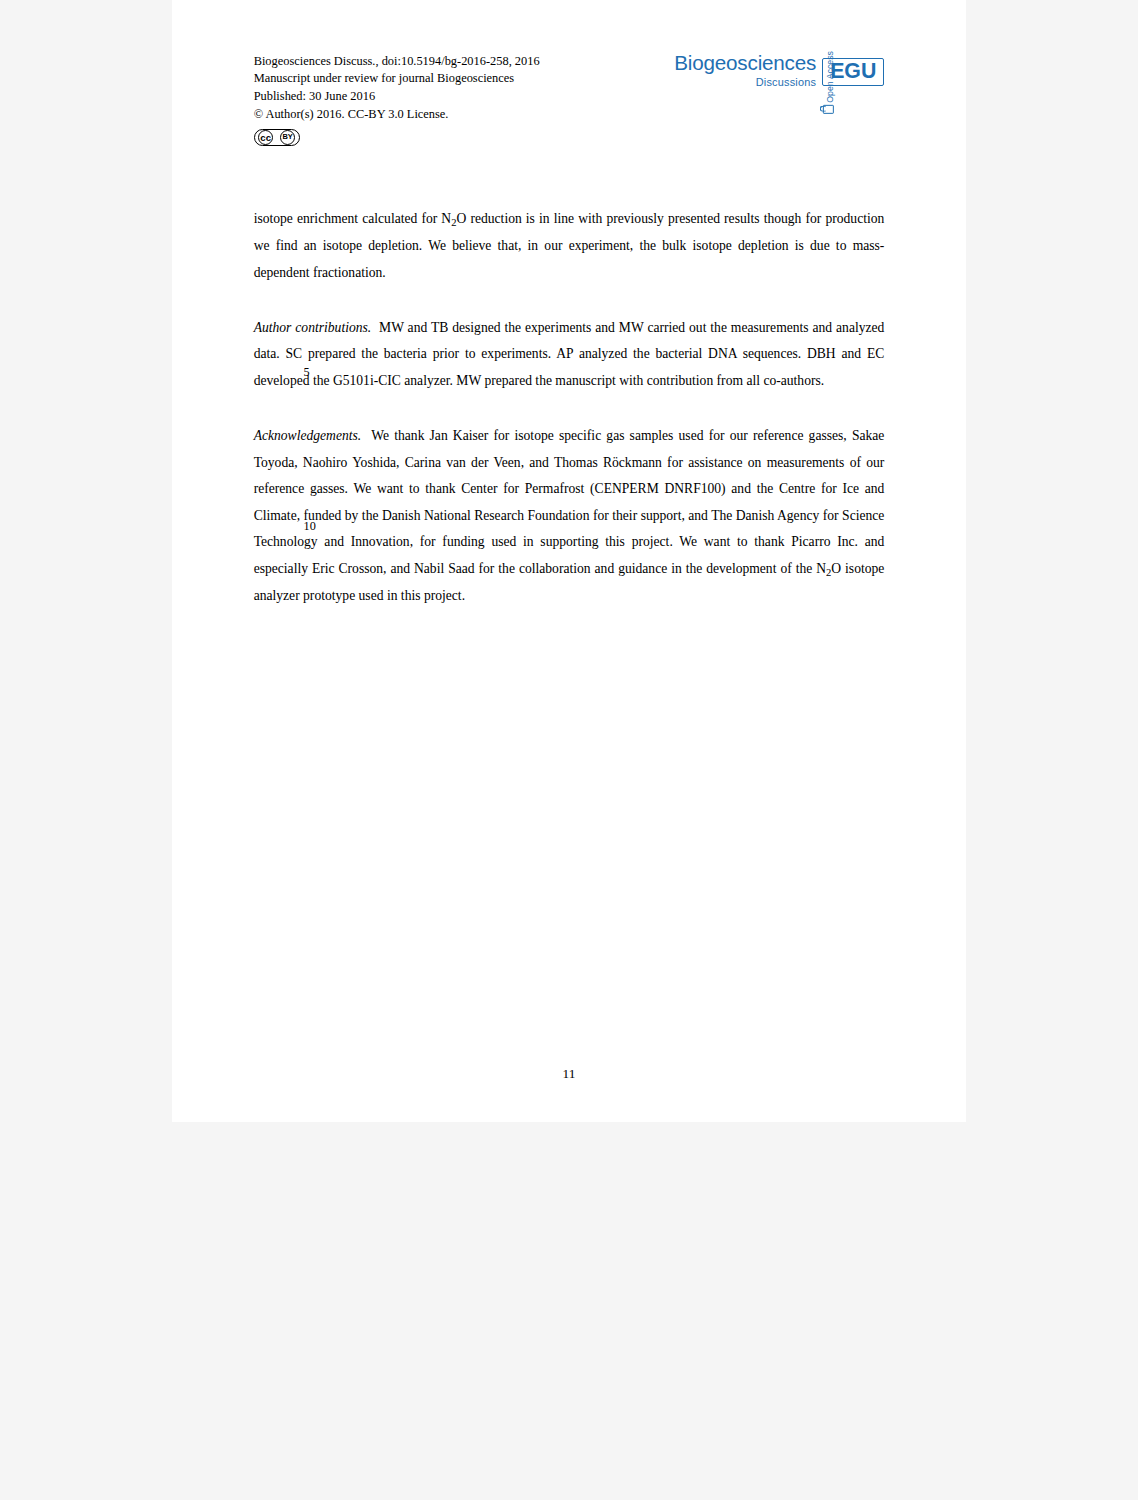Biogeosciences Discuss., doi:10.5194/bg-2016-258, 2016
Manuscript under review for journal Biogeosciences
Published: 30 June 2016
© Author(s) 2016. CC-BY 3.0 License.
cc
BY
Open Access
Biogeosciences
Discussions
EGU
isotope enrichment calculated for N2 O reduction is in line with previously presented results though for production we find an isotope depletion. We believe that, in our experiment, the bulk isotope depletion is due to mass-dependent fractionation.
5
Author contributions. MW and TB designed the experiments and MW carried out the measurements and analyzed data. SC prepared the bacteria prior to experiments. AP analyzed the bacterial DNA sequences. DBH and EC developed the G5101i-CIC analyzer. MW prepared the manuscript with contribution from all co-authors.
10
Acknowledgements. We thank Jan Kaiser for isotope specific gas samples used for our reference gasses, Sakae Toyoda, Naohiro Yoshida, Carina van der Veen, and Thomas Röckmann for assistance on measurements of our reference gasses. We want to thank Center for Permafrost (CENPERM DNRF100) and the Centre for Ice and Climate, funded by the Danish National Research Foundation for their support, and The Danish Agency for Science Technology and Innovation, for funding used in supporting this project. We want to thank Picarro Inc. and especially Eric Crosson, and Nabil Saad for the collaboration and guidance in the development of the N2 O isotope analyzer prototype used in this project.
11